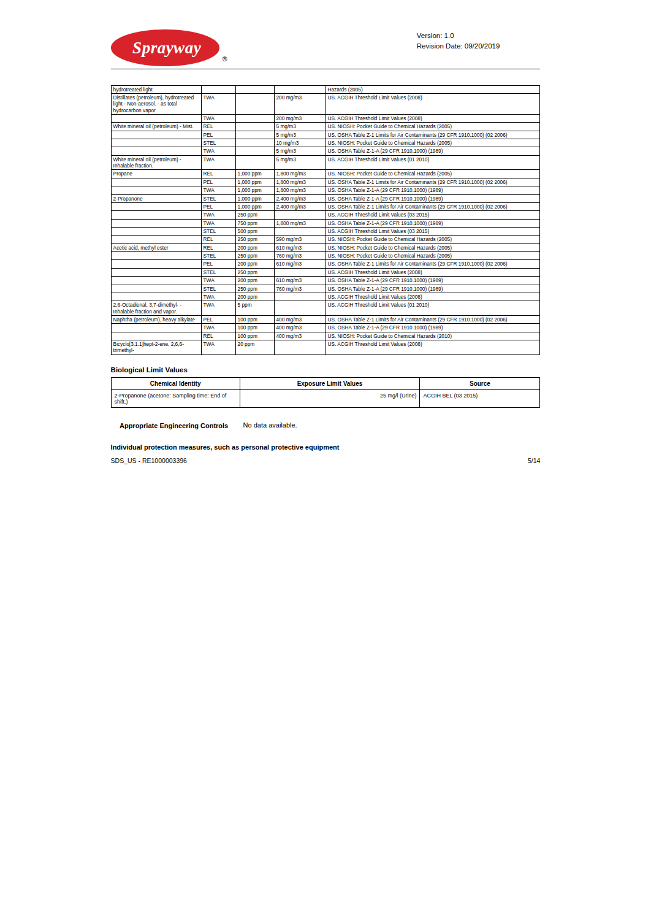Sprayway
®
Version: 1.0
Revision Date: 09/20/2019
| hydrotreated light | | | | Hazards (2005) |
| Distillates (petroleum), hydrotreated light - Non-aerosol. - as total hydrocarbon vapor | TWA | | 200 mg/m3 | US. ACGIH Threshold Limit Values (2008) |
| | TWA | | 200 mg/m3 | US. ACGIH Threshold Limit Values (2008) |
| White mineral oil (petroleum) - Mist. | REL | | 5 mg/m3 | US. NIOSH: Pocket Guide to Chemical Hazards (2005) |
| | PEL | | 5 mg/m3 | US. OSHA Table Z-1 Limits for Air Contaminants (29 CFR 1910.1000) (02 2006) |
| | STEL | | 10 mg/m3 | US. NIOSH: Pocket Guide to Chemical Hazards (2005) |
| | TWA | | 5 mg/m3 | US. OSHA Table Z-1-A (29 CFR 1910.1000) (1989) |
| White mineral oil (petroleum) - Inhalable fraction. | TWA | | 5 mg/m3 | US. ACGIH Threshold Limit Values (01 2010) |
| Propane | REL | 1,000 ppm | 1,800 mg/m3 | US. NIOSH: Pocket Guide to Chemical Hazards (2005) |
| | PEL | 1,000 ppm | 1,800 mg/m3 | US. OSHA Table Z-1 Limits for Air Contaminants (29 CFR 1910.1000) (02 2006) |
| | TWA | 1,000 ppm | 1,800 mg/m3 | US. OSHA Table Z-1-A (29 CFR 1910.1000) (1989) |
| 2-Propanone | STEL | 1,000 ppm | 2,400 mg/m3 | US. OSHA Table Z-1-A (29 CFR 1910.1000) (1989) |
| | PEL | 1,000 ppm | 2,400 mg/m3 | US. OSHA Table Z-1 Limits for Air Contaminants (29 CFR 1910.1000) (02 2006) |
| | TWA | 250 ppm | | US. ACGIH Threshold Limit Values (03 2015) |
| | TWA | 750 ppm | 1,800 mg/m3 | US. OSHA Table Z-1-A (29 CFR 1910.1000) (1989) |
| | STEL | 500 ppm | | US. ACGIH Threshold Limit Values (03 2015) |
| | REL | 250 ppm | 590 mg/m3 | US. NIOSH: Pocket Guide to Chemical Hazards (2005) |
| Acetic acid, methyl ester | REL | 200 ppm | 610 mg/m3 | US. NIOSH: Pocket Guide to Chemical Hazards (2005) |
| | STEL | 250 ppm | 760 mg/m3 | US. NIOSH: Pocket Guide to Chemical Hazards (2005) |
| | PEL | 200 ppm | 610 mg/m3 | US. OSHA Table Z-1 Limits for Air Contaminants (29 CFR 1910.1000) (02 2006) |
| | STEL | 250 ppm | | US. ACGIH Threshold Limit Values (2008) |
| | TWA | 200 ppm | 610 mg/m3 | US. OSHA Table Z-1-A (29 CFR 1910.1000) (1989) |
| | STEL | 250 ppm | 760 mg/m3 | US. OSHA Table Z-1-A (29 CFR 1910.1000) (1989) |
| | TWA | 200 ppm | | US. ACGIH Threshold Limit Values (2008) |
| 2,6-Octadienal, 3,7-dimethyl- - Inhalable fraction and vapor. | TWA | 5 ppm | | US. ACGIH Threshold Limit Values (01 2010) |
| Naphtha (petroleum), heavy alkylate | PEL | 100 ppm | 400 mg/m3 | US. OSHA Table Z-1 Limits for Air Contaminants (29 CFR 1910.1000) (02 2006) |
| | TWA | 100 ppm | 400 mg/m3 | US. OSHA Table Z-1-A (29 CFR 1910.1000) (1989) |
| | REL | 100 ppm | 400 mg/m3 | US. NIOSH: Pocket Guide to Chemical Hazards (2010) |
| Bicyclo[3.1.1]hept-2-ene, 2,6,6-trimethyl- | TWA | 20 ppm | | US. ACGIH Threshold Limit Values (2008) |
Biological Limit Values
| Chemical Identity | Exposure Limit Values | Source |
| --- | --- | --- |
| 2-Propanone (acetone: Sampling time: End of shift.) | 25 mg/l (Urine) | ACGIH BEL (03 2015) |
Appropriate Engineering Controls
No data available.
Individual protection measures, such as personal protective equipment
SDS_US - RE1000003396
5/14